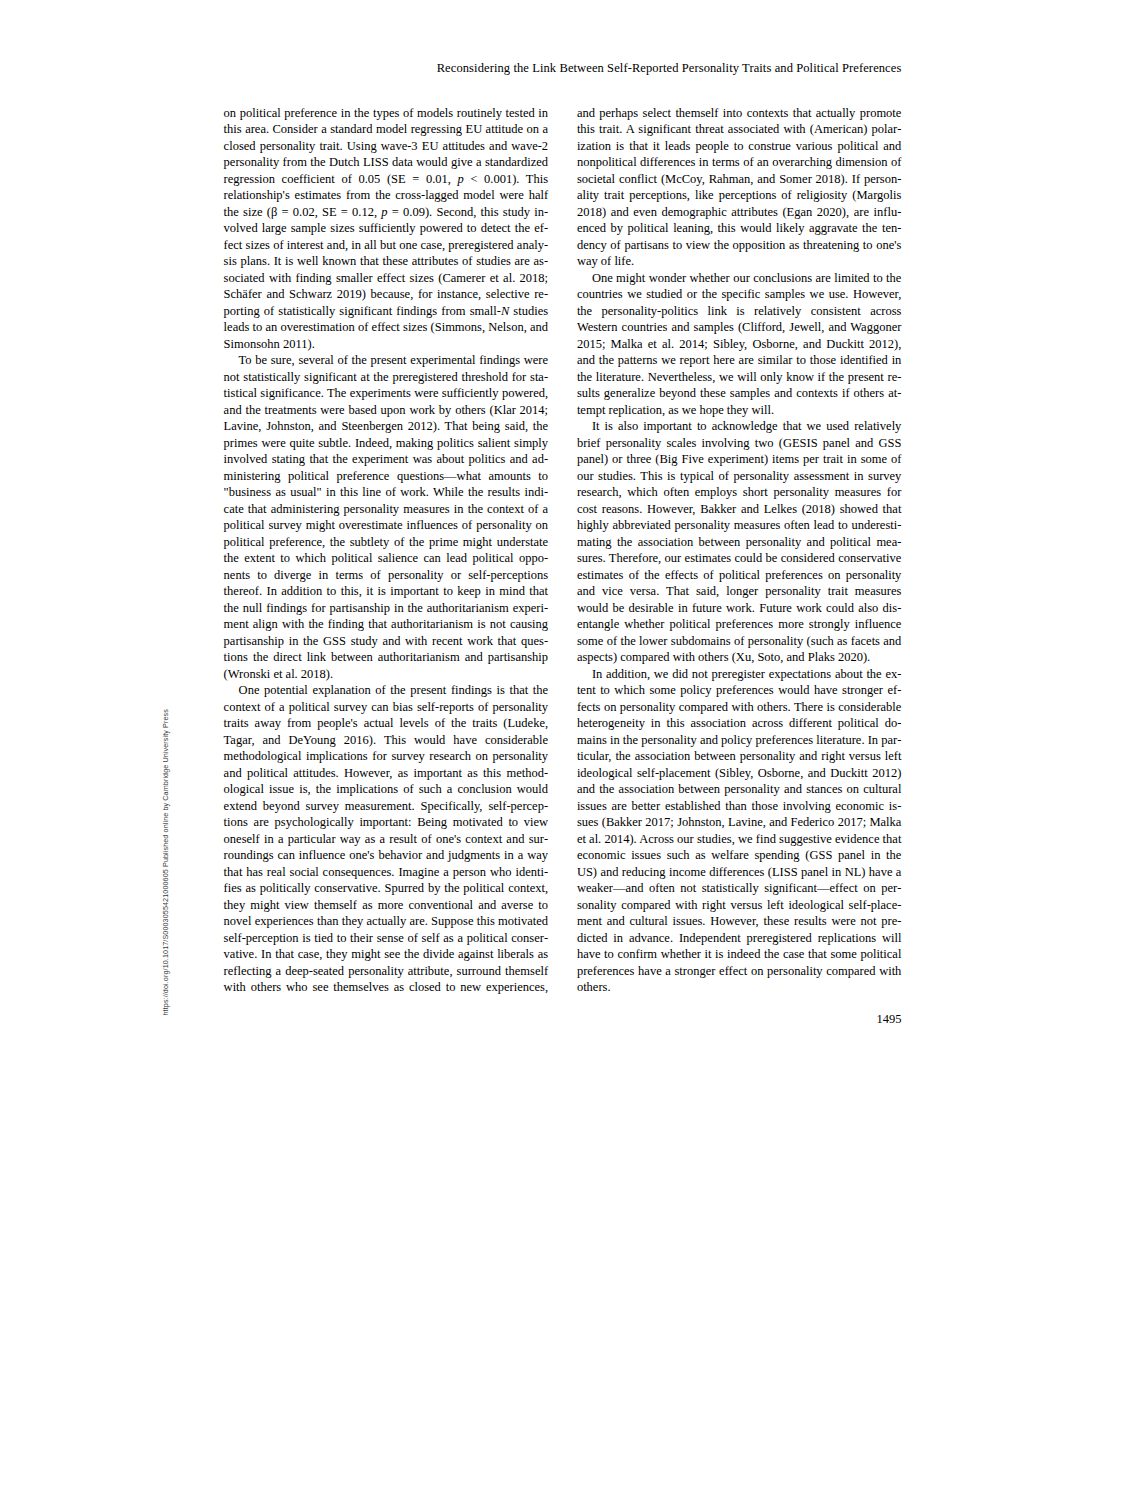Reconsidering the Link Between Self-Reported Personality Traits and Political Preferences
on political preference in the types of models routinely tested in this area. Consider a standard model regressing EU attitude on a closed personality trait. Using wave-3 EU attitudes and wave-2 personality from the Dutch LISS data would give a standardized regression coefficient of 0.05 (SE = 0.01, p < 0.001). This relationship's estimates from the cross-lagged model were half the size (β = 0.02, SE = 0.12, p = 0.09). Second, this study involved large sample sizes sufficiently powered to detect the effect sizes of interest and, in all but one case, preregistered analysis plans. It is well known that these attributes of studies are associated with finding smaller effect sizes (Camerer et al. 2018; Schäfer and Schwarz 2019) because, for instance, selective reporting of statistically significant findings from small-N studies leads to an overestimation of effect sizes (Simmons, Nelson, and Simonsohn 2011).
To be sure, several of the present experimental findings were not statistically significant at the preregistered threshold for statistical significance. The experiments were sufficiently powered, and the treatments were based upon work by others (Klar 2014; Lavine, Johnston, and Steenbergen 2012). That being said, the primes were quite subtle. Indeed, making politics salient simply involved stating that the experiment was about politics and administering political preference questions—what amounts to "business as usual" in this line of work. While the results indicate that administering personality measures in the context of a political survey might overestimate influences of personality on political preference, the subtlety of the prime might understate the extent to which political salience can lead political opponents to diverge in terms of personality or self-perceptions thereof. In addition to this, it is important to keep in mind that the null findings for partisanship in the authoritarianism experiment align with the finding that authoritarianism is not causing partisanship in the GSS study and with recent work that questions the direct link between authoritarianism and partisanship (Wronski et al. 2018).
One potential explanation of the present findings is that the context of a political survey can bias self-reports of personality traits away from people's actual levels of the traits (Ludeke, Tagar, and DeYoung 2016). This would have considerable methodological implications for survey research on personality and political attitudes. However, as important as this methodological issue is, the implications of such a conclusion would extend beyond survey measurement. Specifically, self-perceptions are psychologically important: Being motivated to view oneself in a particular way as a result of one's context and surroundings can influence one's behavior and judgments in a way that has real social consequences. Imagine a person who identifies as politically conservative. Spurred by the political context, they might view themself as more conventional and averse to novel experiences than they actually are. Suppose this motivated self-perception is tied to their sense of self as a political conservative. In that case, they might see the divide against liberals as reflecting a deep-seated personality attribute, surround themself with others who see themselves as closed to new experiences, and perhaps select themself into contexts that actually promote this trait. A significant threat associated with (American) polarization is that it leads people to construe various political and nonpolitical differences in terms of an overarching dimension of societal conflict (McCoy, Rahman, and Somer 2018). If personality trait perceptions, like perceptions of religiosity (Margolis 2018) and even demographic attributes (Egan 2020), are influenced by political leaning, this would likely aggravate the tendency of partisans to view the opposition as threatening to one's way of life.
One might wonder whether our conclusions are limited to the countries we studied or the specific samples we use. However, the personality-politics link is relatively consistent across Western countries and samples (Clifford, Jewell, and Waggoner 2015; Malka et al. 2014; Sibley, Osborne, and Duckitt 2012), and the patterns we report here are similar to those identified in the literature. Nevertheless, we will only know if the present results generalize beyond these samples and contexts if others attempt replication, as we hope they will.
It is also important to acknowledge that we used relatively brief personality scales involving two (GESIS panel and GSS panel) or three (Big Five experiment) items per trait in some of our studies. This is typical of personality assessment in survey research, which often employs short personality measures for cost reasons. However, Bakker and Lelkes (2018) showed that highly abbreviated personality measures often lead to underestimating the association between personality and political measures. Therefore, our estimates could be considered conservative estimates of the effects of political preferences on personality and vice versa. That said, longer personality trait measures would be desirable in future work. Future work could also disentangle whether political preferences more strongly influence some of the lower subdomains of personality (such as facets and aspects) compared with others (Xu, Soto, and Plaks 2020).
In addition, we did not preregister expectations about the extent to which some policy preferences would have stronger effects on personality compared with others. There is considerable heterogeneity in this association across different political domains in the personality and policy preferences literature. In particular, the association between personality and right versus left ideological self-placement (Sibley, Osborne, and Duckitt 2012) and the association between personality and stances on cultural issues are better established than those involving economic issues (Bakker 2017; Johnston, Lavine, and Federico 2017; Malka et al. 2014). Across our studies, we find suggestive evidence that economic issues such as welfare spending (GSS panel in the US) and reducing income differences (LISS panel in NL) have a weaker—and often not statistically significant—effect on personality compared with right versus left ideological self-placement and cultural issues. However, these results were not predicted in advance. Independent preregistered replications will have to confirm whether it is indeed the case that some political preferences have a stronger effect on personality compared with others.
1495
https://doi.org/10.1017/S0003055421000605 Published online by Cambridge University Press